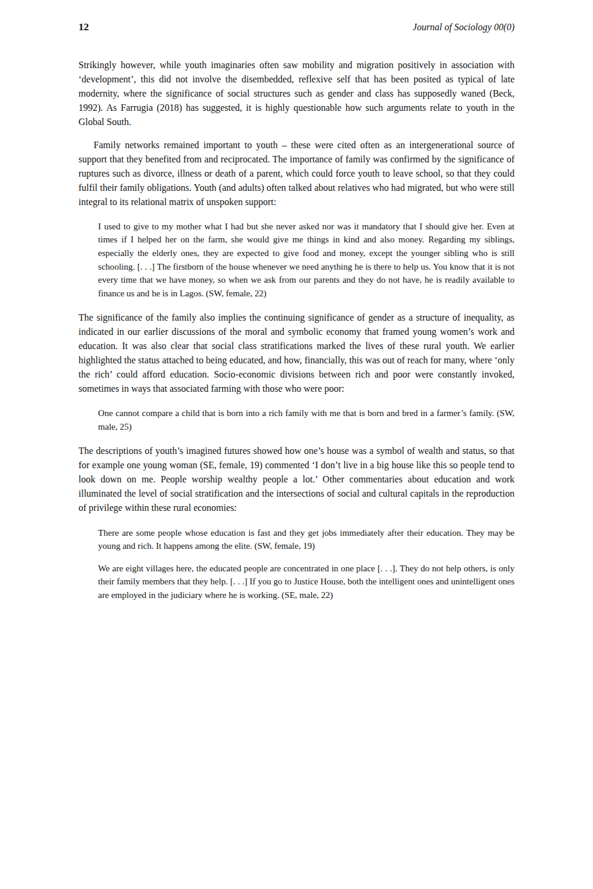12 Journal of Sociology 00(0)
Strikingly however, while youth imaginaries often saw mobility and migration positively in association with ‘development’, this did not involve the disembedded, reflexive self that has been posited as typical of late modernity, where the significance of social structures such as gender and class has supposedly waned (Beck, 1992). As Farrugia (2018) has suggested, it is highly questionable how such arguments relate to youth in the Global South.
Family networks remained important to youth – these were cited often as an intergenerational source of support that they benefited from and reciprocated. The importance of family was confirmed by the significance of ruptures such as divorce, illness or death of a parent, which could force youth to leave school, so that they could fulfil their family obligations. Youth (and adults) often talked about relatives who had migrated, but who were still integral to its relational matrix of unspoken support:
I used to give to my mother what I had but she never asked nor was it mandatory that I should give her. Even at times if I helped her on the farm, she would give me things in kind and also money. Regarding my siblings, especially the elderly ones, they are expected to give food and money, except the younger sibling who is still schooling. [. . .] The firstborn of the house whenever we need anything he is there to help us. You know that it is not every time that we have money, so when we ask from our parents and they do not have, he is readily available to finance us and he is in Lagos. (SW, female, 22)
The significance of the family also implies the continuing significance of gender as a structure of inequality, as indicated in our earlier discussions of the moral and symbolic economy that framed young women’s work and education. It was also clear that social class stratifications marked the lives of these rural youth. We earlier highlighted the status attached to being educated, and how, financially, this was out of reach for many, where ‘only the rich’ could afford education. Socio-economic divisions between rich and poor were constantly invoked, sometimes in ways that associated farming with those who were poor:
One cannot compare a child that is born into a rich family with me that is born and bred in a farmer’s family. (SW, male, 25)
The descriptions of youth’s imagined futures showed how one’s house was a symbol of wealth and status, so that for example one young woman (SE, female, 19) commented ‘I don’t live in a big house like this so people tend to look down on me. People worship wealthy people a lot.’ Other commentaries about education and work illuminated the level of social stratification and the intersections of social and cultural capitals in the reproduction of privilege within these rural economies:
There are some people whose education is fast and they get jobs immediately after their education. They may be young and rich. It happens among the elite. (SW, female, 19)
We are eight villages here, the educated people are concentrated in one place [. . .]. They do not help others, is only their family members that they help. [. . .] If you go to Justice House, both the intelligent ones and unintelligent ones are employed in the judiciary where he is working. (SE, male, 22)